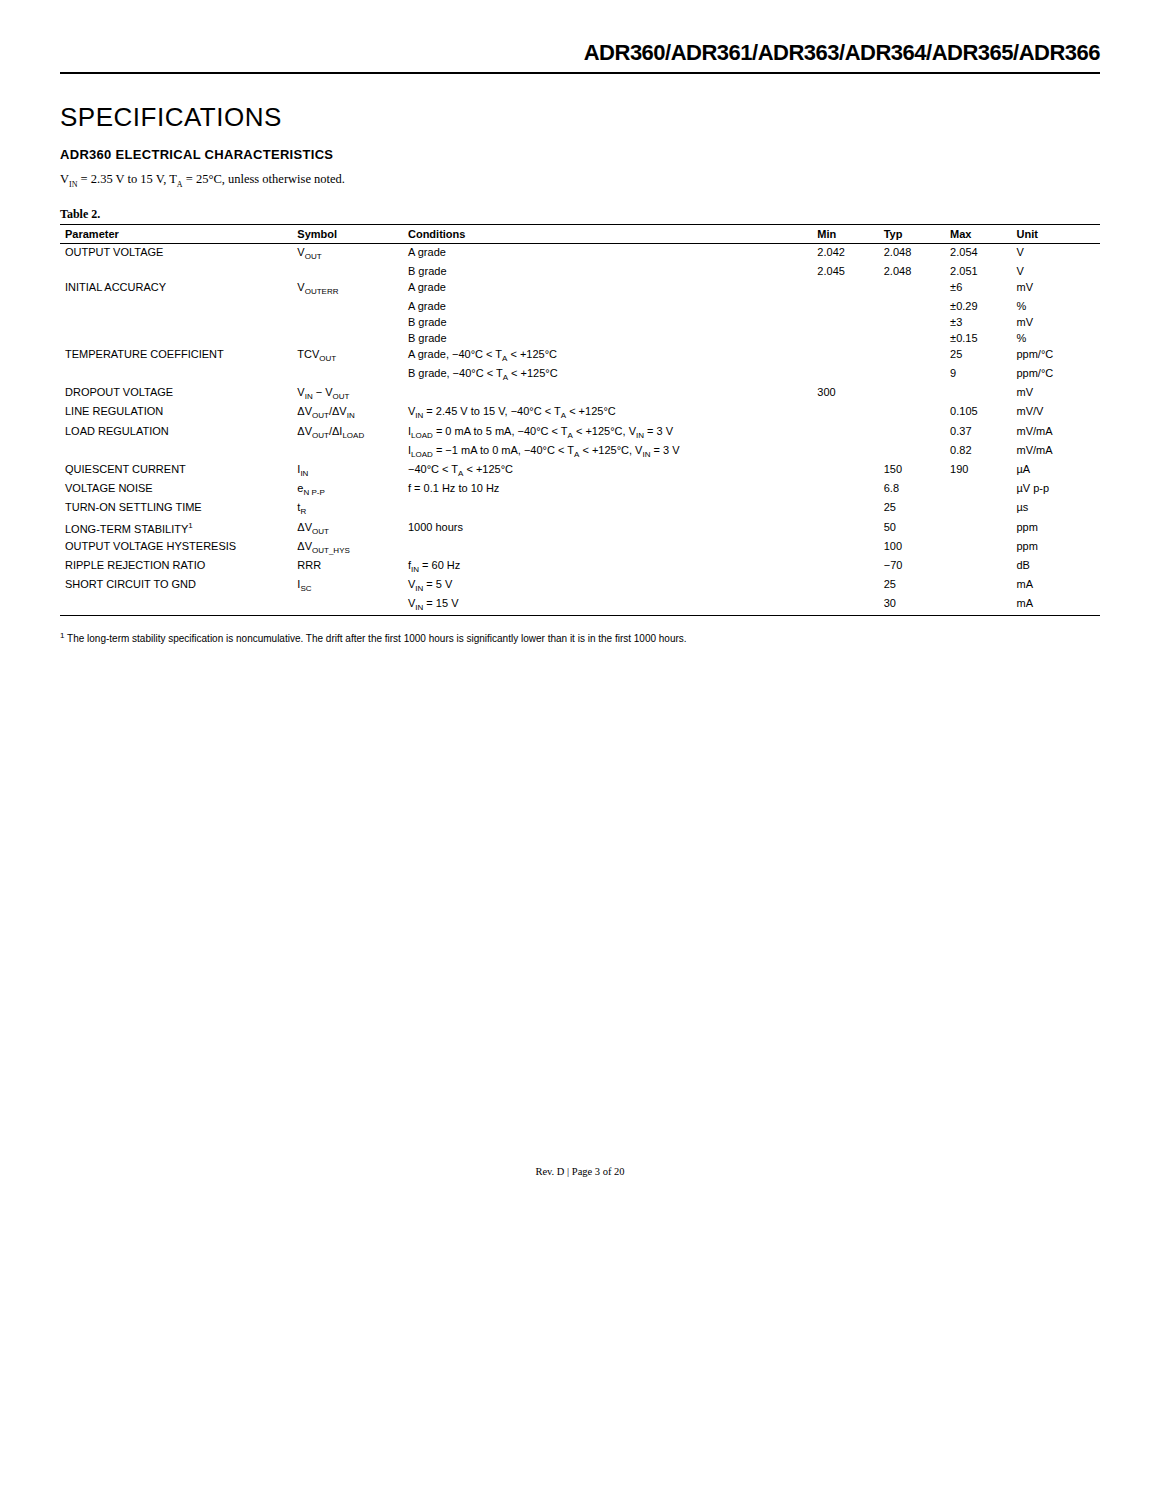ADR360/ADR361/ADR363/ADR364/ADR365/ADR366
SPECIFICATIONS
ADR360 ELECTRICAL CHARACTERISTICS
VIN = 2.35 V to 15 V, TA = 25°C, unless otherwise noted.
Table 2.
| Parameter | Symbol | Conditions | Min | Typ | Max | Unit |
| --- | --- | --- | --- | --- | --- | --- |
| OUTPUT VOLTAGE | V OUT | A grade | 2.042 | 2.048 | 2.054 | V |
| | | B grade | 2.045 | 2.048 | 2.051 | V |
| INITIAL ACCURACY | V OUTERR | A grade | | | ±6 | mV |
| | | A grade | | | ±0.29 | % |
| | | B grade | | | ±3 | mV |
| | | B grade | | | ±0.15 | % |
| TEMPERATURE COEFFICIENT | TCV OUT | A grade, −40°C < T A < +125°C | | | 25 | ppm/°C |
| | | B grade, −40°C < T A < +125°C | | | 9 | ppm/°C |
| DROPOUT VOLTAGE | V IN − V OUT | | 300 | | | mV |
| LINE REGULATION | ΔV OUT /ΔV IN | V IN = 2.45 V to 15 V, −40°C < T A < +125°C | | | 0.105 | mV/V |
| LOAD REGULATION | ΔV OUT /ΔI LOAD | I LOAD = 0 mA to 5 mA, −40°C < T A < +125°C, V IN = 3 V | | | 0.37 | mV/mA |
| | | I LOAD = −1 mA to 0 mA, −40°C < T A < +125°C, V IN = 3 V | | | 0.82 | mV/mA |
| QUIESCENT CURRENT | I IN | −40°C < T A < +125°C | | 150 | 190 | µA |
| VOLTAGE NOISE | e N P-P | f = 0.1 Hz to 10 Hz | | 6.8 | | µV p-p |
| TURN-ON SETTLING TIME | t R | | | 25 | | µs |
| LONG-TERM STABILITY 1 | ΔV OUT | 1000 hours | | 50 | | ppm |
| OUTPUT VOLTAGE HYSTERESIS | ΔV OUT_HYS | | | 100 | | ppm |
| RIPPLE REJECTION RATIO | RRR | f IN = 60 Hz | | −70 | | dB |
| SHORT CIRCUIT TO GND | I SC | V IN = 5 V | | 25 | | mA |
| | | V IN = 15 V | | 30 | | mA |
1 The long-term stability specification is noncumulative. The drift after the first 1000 hours is significantly lower than it is in the first 1000 hours.
Rev. D | Page 3 of 20